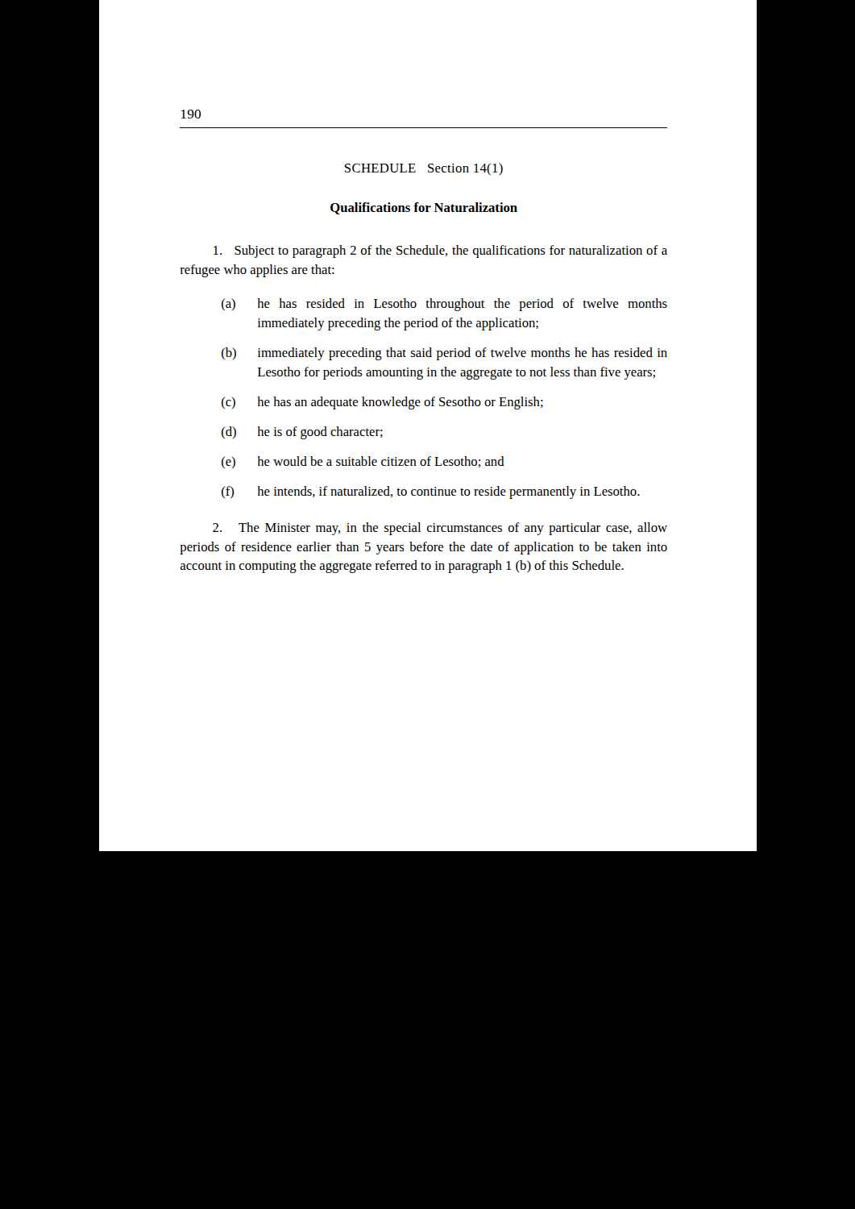190
SCHEDULE Section 14(1)
Qualifications for Naturalization
1. Subject to paragraph 2 of the Schedule, the qualifications for naturalization of a refugee who applies are that:
(a) he has resided in Lesotho throughout the period of twelve months immediately preceding the period of the application;
(b) immediately preceding that said period of twelve months he has resided in Lesotho for periods amounting in the aggregate to not less than five years;
(c) he has an adequate knowledge of Sesotho or English;
(d) he is of good character;
(e) he would be a suitable citizen of Lesotho; and
(f) he intends, if naturalized, to continue to reside permanently in Lesotho.
2. The Minister may, in the special circumstances of any particular case, allow periods of residence earlier than 5 years before the date of application to be taken into account in computing the aggregate referred to in paragraph 1 (b) of this Schedule.